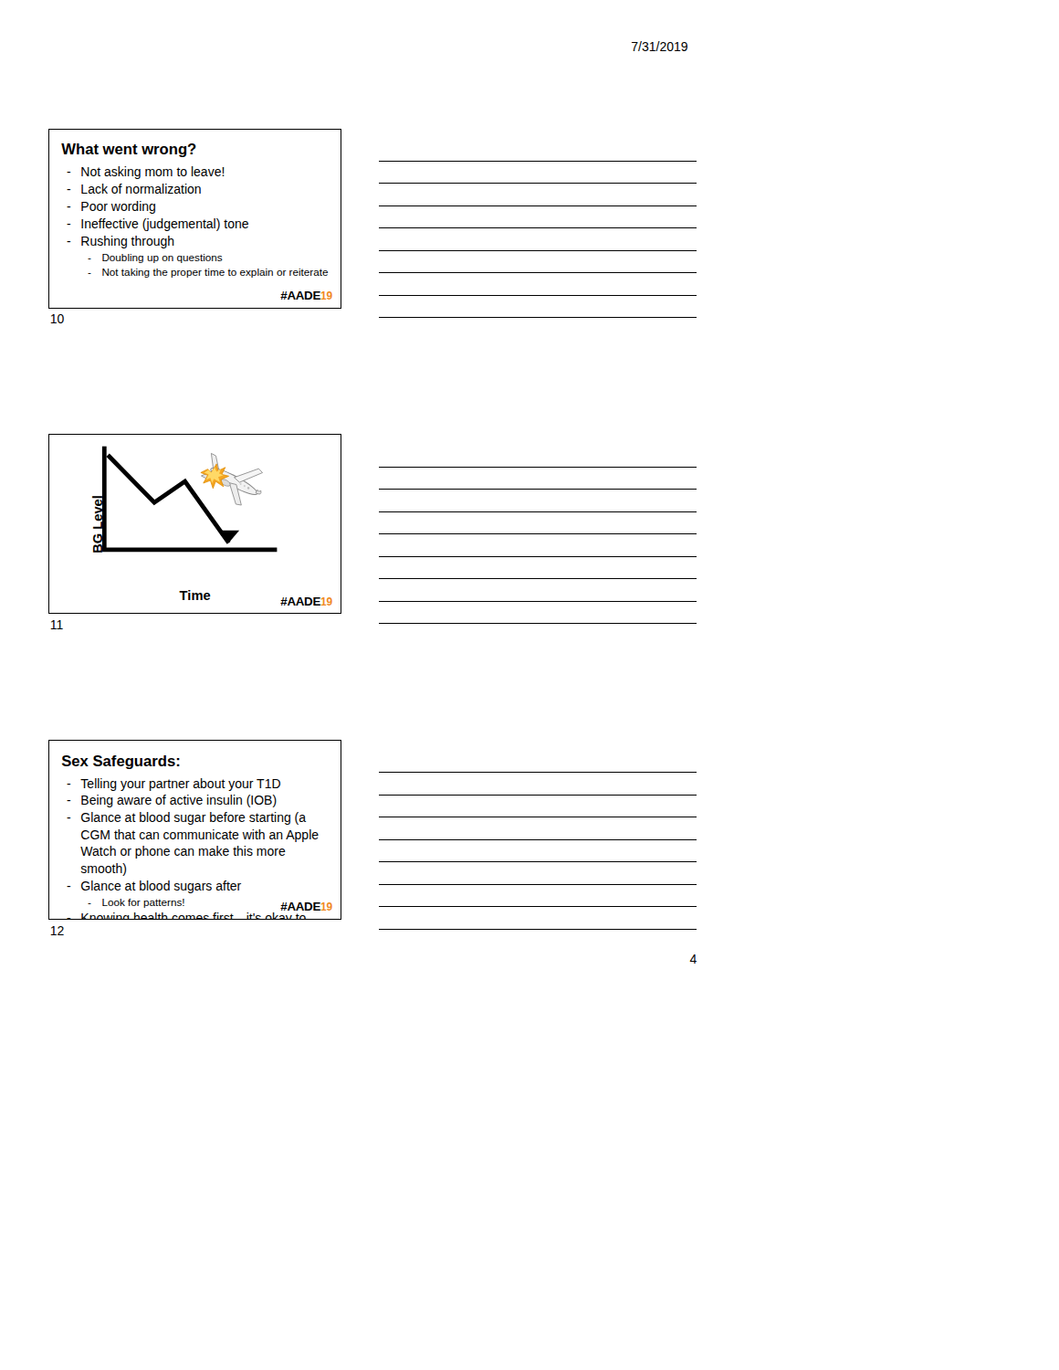7/31/2019
What went wrong?
Not asking mom to leave!
Lack of normalization
Poor wording
Ineffective (judgemental) tone
Rushing through
Doubling up on questions
Not taking the proper time to explain or reiterate
#AADE 19
10
BG Level
Time
#AADE 19
11
Sex Safeguards:
Telling your partner about your T1D
Being aware of active insulin (IOB)
Glance at blood sugar before starting (a CGM that can communicate with an Apple Watch or phone can make this more smooth)
Glance at blood sugars after
Look for patterns!
Knowing health comes first—it's okay to stop
#AADE 19
12
4